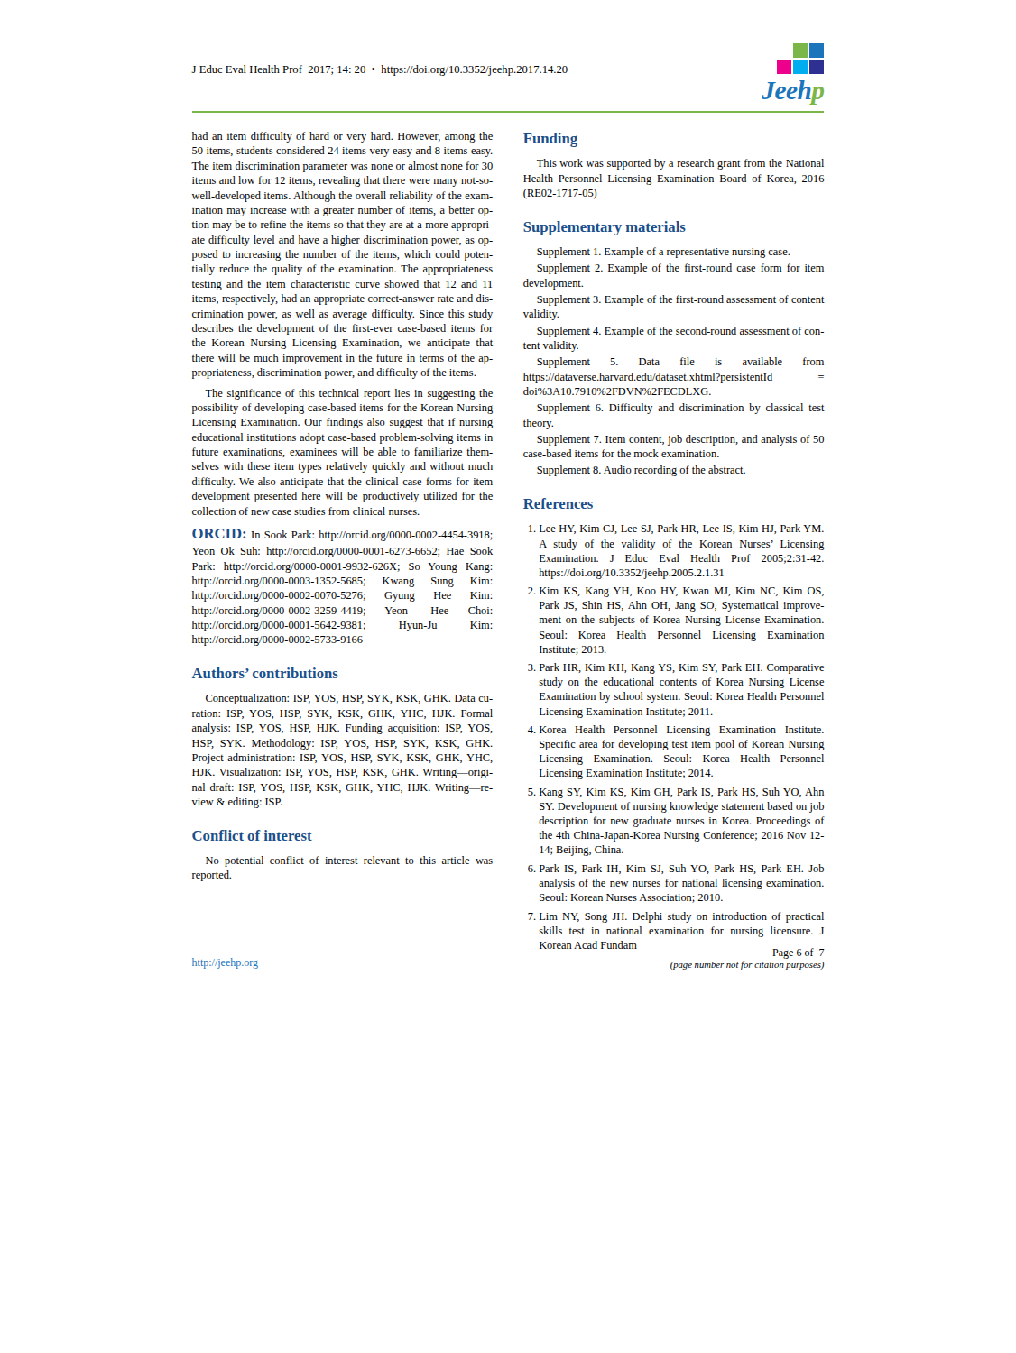J Educ Eval Health Prof 2017; 14: 20 • https://doi.org/10.3352/jeehp.2017.14.20
Jeeh p
had an item difficulty of hard or very hard. However, among the 50 items, students considered 24 items very easy and 8 items easy. The item discrimination parameter was none or almost none for 30 items and low for 12 items, revealing that there were many not-so-well-developed items. Although the overall reliability of the examination may increase with a greater number of items, a better option may be to refine the items so that they are at a more appropriate difficulty level and have a higher discrimination power, as opposed to increasing the number of the items, which could potentially reduce the quality of the examination. The appropriateness testing and the item characteristic curve showed that 12 and 11 items, respectively, had an appropriate correct-answer rate and discrimination power, as well as average difficulty. Since this study describes the development of the first-ever case-based items for the Korean Nursing Licensing Examination, we anticipate that there will be much improvement in the future in terms of the appropriateness, discrimination power, and difficulty of the items.
The significance of this technical report lies in suggesting the possibility of developing case-based items for the Korean Nursing Licensing Examination. Our findings also suggest that if nursing educational institutions adopt case-based problem-solving items in future examinations, examinees will be able to familiarize themselves with these item types relatively quickly and without much difficulty. We also anticipate that the clinical case forms for item development presented here will be productively utilized for the collection of new case studies from clinical nurses.
ORCID: In Sook Park: http://orcid.org/0000-0002-4454-3918; Yeon Ok Suh: http://orcid.org/0000-0001-6273-6652; Hae Sook Park: http://orcid.org/0000-0001-9932-626X; So Young Kang: http://orcid.org/0000-0003-1352-5685; Kwang Sung Kim: http://orcid.org/0000-0002-0070-5276; Gyung Hee Kim: http://orcid.org/0000-0002-3259-4419; Yeon- Hee Choi: http://orcid.org/0000-0001-5642-9381; Hyun-Ju Kim: http://orcid.org/0000-0002-5733-9166
Authors’ contributions
Conceptualization: ISP, YOS, HSP, SYK, KSK, GHK. Data curation: ISP, YOS, HSP, SYK, KSK, GHK, YHC, HJK. Formal analysis: ISP, YOS, HSP, HJK. Funding acquisition: ISP, YOS, HSP, SYK. Methodology: ISP, YOS, HSP, SYK, KSK, GHK. Project administration: ISP, YOS, HSP, SYK, KSK, GHK, YHC, HJK. Visualization: ISP, YOS, HSP, KSK, GHK. Writing—original draft: ISP, YOS, HSP, KSK, GHK, YHC, HJK. Writing—review & editing: ISP.
Conflict of interest
No potential conflict of interest relevant to this article was reported.
Funding
This work was supported by a research grant from the National Health Personnel Licensing Examination Board of Korea, 2016 (RE02-1717-05)
Supplementary materials
Supplement 1. Example of a representative nursing case.
Supplement 2. Example of the first-round case form for item development.
Supplement 3. Example of the first-round assessment of content validity.
Supplement 4. Example of the second-round assessment of content validity.
Supplement 5. Data file is available from https://dataverse.harvard.edu/dataset.xhtml?persistentId = doi%3A10.7910%2FDVN%2FECDLXG.
Supplement 6. Difficulty and discrimination by classical test theory.
Supplement 7. Item content, job description, and analysis of 50 case-based items for the mock examination.
Supplement 8. Audio recording of the abstract.
References
Lee HY, Kim CJ, Lee SJ, Park HR, Lee IS, Kim HJ, Park YM. A study of the validity of the Korean Nurses’ Licensing Examination. J Educ Eval Health Prof 2005;2:31-42. https://doi.org/10.3352/jeehp.2005.2.1.31
Kim KS, Kang YH, Koo HY, Kwan MJ, Kim NC, Kim OS, Park JS, Shin HS, Ahn OH, Jang SO, Systematical improvement on the subjects of Korea Nursing License Examination. Seoul: Korea Health Personnel Licensing Examination Institute; 2013.
Park HR, Kim KH, Kang YS, Kim SY, Park EH. Comparative study on the educational contents of Korea Nursing License Examination by school system. Seoul: Korea Health Personnel Licensing Examination Institute; 2011.
Korea Health Personnel Licensing Examination Institute. Specific area for developing test item pool of Korean Nursing Licensing Examination. Seoul: Korea Health Personnel Licensing Examination Institute; 2014.
Kang SY, Kim KS, Kim GH, Park IS, Park HS, Suh YO, Ahn SY. Development of nursing knowledge statement based on job description for new graduate nurses in Korea. Proceedings of the 4th China-Japan-Korea Nursing Conference; 2016 Nov 12-14; Beijing, China.
Park IS, Park IH, Kim SJ, Suh YO, Park HS, Park EH. Job analysis of the new nurses for national licensing examination. Seoul: Korean Nurses Association; 2010.
Lim NY, Song JH. Delphi study on introduction of practical skills test in national examination for nursing licensure. J Korean Acad Fundam
http://jeehp.org
Page 6 of 7
(page number not for citation purposes)